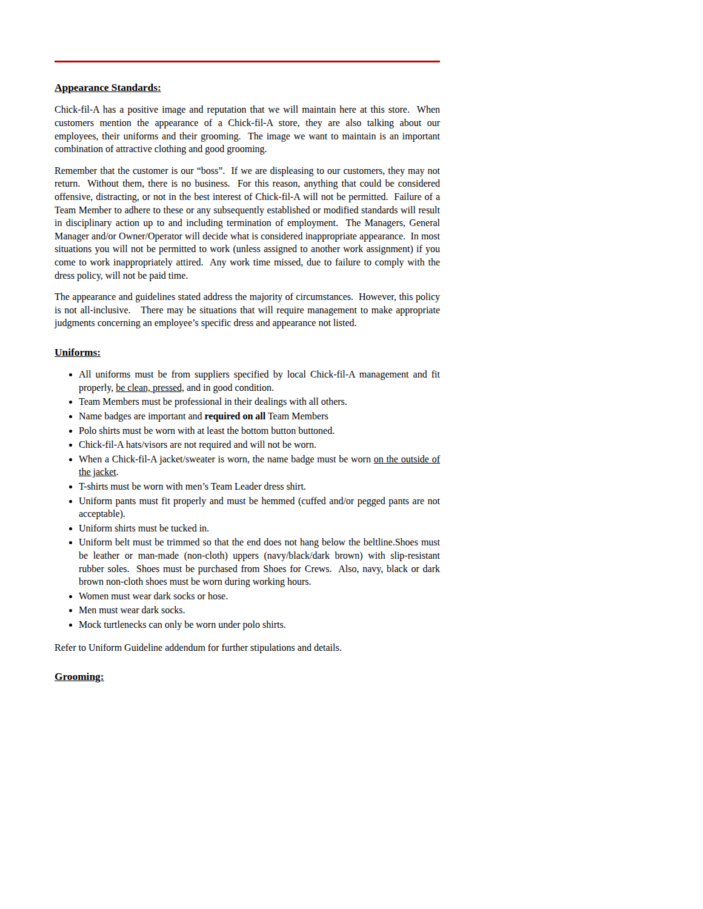Appearance Standards:
Chick-fil-A has a positive image and reputation that we will maintain here at this store. When customers mention the appearance of a Chick-fil-A store, they are also talking about our employees, their uniforms and their grooming. The image we want to maintain is an important combination of attractive clothing and good grooming.
Remember that the customer is our “boss”. If we are displeasing to our customers, they may not return. Without them, there is no business. For this reason, anything that could be considered offensive, distracting, or not in the best interest of Chick-fil-A will not be permitted. Failure of a Team Member to adhere to these or any subsequently established or modified standards will result in disciplinary action up to and including termination of employment. The Managers, General Manager and/or Owner/Operator will decide what is considered inappropriate appearance. In most situations you will not be permitted to work (unless assigned to another work assignment) if you come to work inappropriately attired. Any work time missed, due to failure to comply with the dress policy, will not be paid time.
The appearance and guidelines stated address the majority of circumstances. However, this policy is not all-inclusive. There may be situations that will require management to make appropriate judgments concerning an employee’s specific dress and appearance not listed.
Uniforms:
All uniforms must be from suppliers specified by local Chick-fil-A management and fit properly, be clean, pressed, and in good condition.
Team Members must be professional in their dealings with all others.
Name badges are important and required on all Team Members
Polo shirts must be worn with at least the bottom button buttoned.
Chick-fil-A hats/visors are not required and will not be worn.
When a Chick-fil-A jacket/sweater is worn, the name badge must be worn on the outside of the jacket.
T-shirts must be worn with men’s Team Leader dress shirt.
Uniform pants must fit properly and must be hemmed (cuffed and/or pegged pants are not acceptable).
Uniform shirts must be tucked in.
Uniform belt must be trimmed so that the end does not hang below the beltline.Shoes must be leather or man-made (non-cloth) uppers (navy/black/dark brown) with slip-resistant rubber soles. Shoes must be purchased from Shoes for Crews. Also, navy, black or dark brown non-cloth shoes must be worn during working hours.
Women must wear dark socks or hose.
Men must wear dark socks.
Mock turtlenecks can only be worn under polo shirts.
Refer to Uniform Guideline addendum for further stipulations and details.
Grooming: